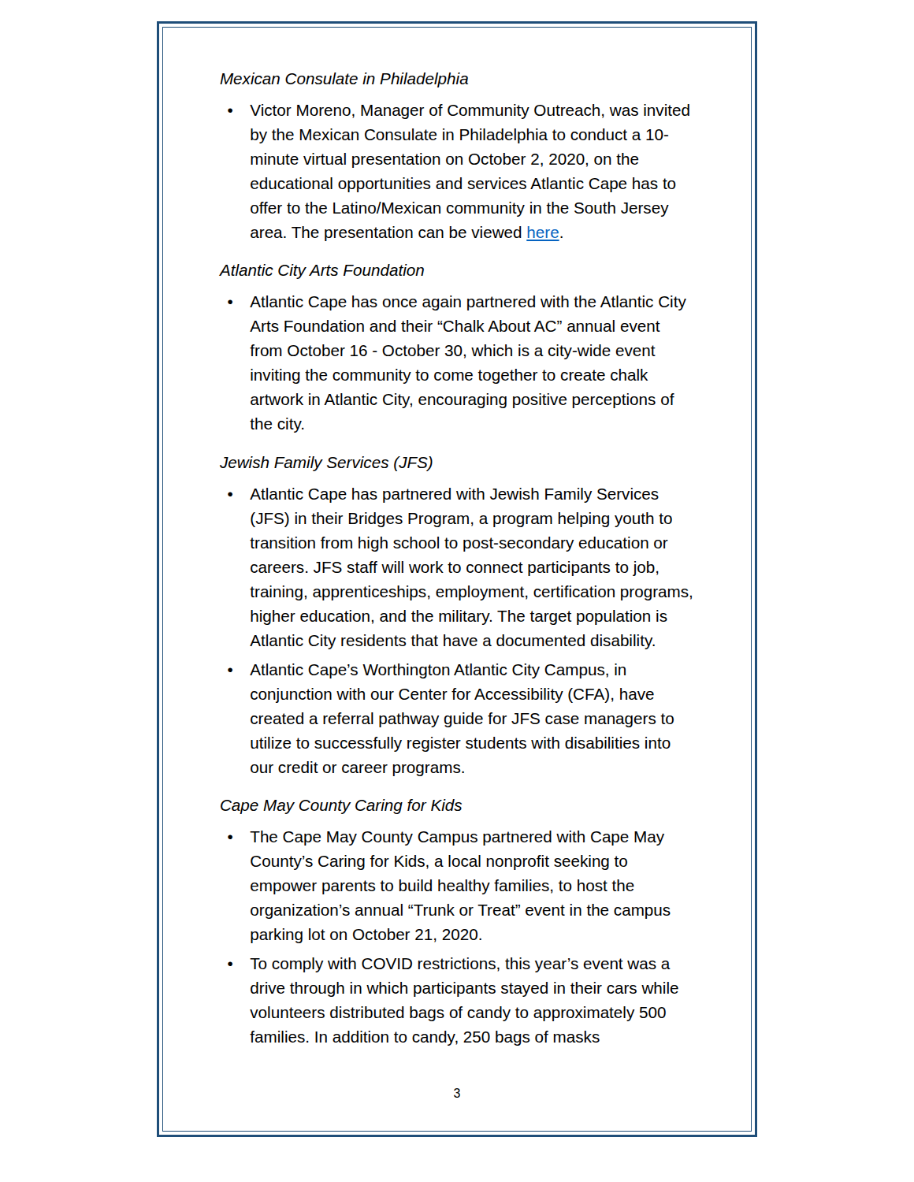Mexican Consulate in Philadelphia
Victor Moreno, Manager of Community Outreach, was invited by the Mexican Consulate in Philadelphia to conduct a 10-minute virtual presentation on October 2, 2020, on the educational opportunities and services Atlantic Cape has to offer to the Latino/Mexican community in the South Jersey area. The presentation can be viewed here.
Atlantic City Arts Foundation
Atlantic Cape has once again partnered with the Atlantic City Arts Foundation and their “Chalk About AC” annual event from October 16 - October 30, which is a city-wide event inviting the community to come together to create chalk artwork in Atlantic City, encouraging positive perceptions of the city.
Jewish Family Services (JFS)
Atlantic Cape has partnered with Jewish Family Services (JFS) in their Bridges Program, a program helping youth to transition from high school to post-secondary education or careers. JFS staff will work to connect participants to job, training, apprenticeships, employment, certification programs, higher education, and the military. The target population is Atlantic City residents that have a documented disability.
Atlantic Cape’s Worthington Atlantic City Campus, in conjunction with our Center for Accessibility (CFA), have created a referral pathway guide for JFS case managers to utilize to successfully register students with disabilities into our credit or career programs.
Cape May County Caring for Kids
The Cape May County Campus partnered with Cape May County’s Caring for Kids, a local nonprofit seeking to empower parents to build healthy families, to host the organization’s annual “Trunk or Treat” event in the campus parking lot on October 21, 2020.
To comply with COVID restrictions, this year’s event was a drive through in which participants stayed in their cars while volunteers distributed bags of candy to approximately 500 families. In addition to candy, 250 bags of masks
3